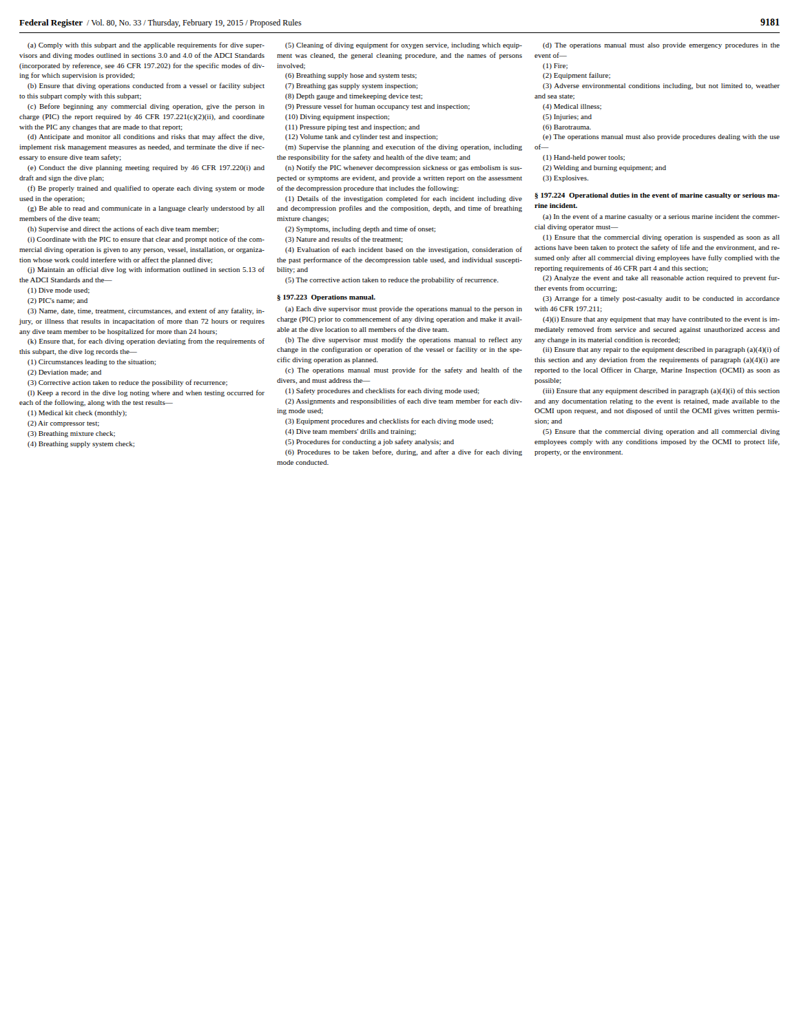Federal Register / Vol. 80, No. 33 / Thursday, February 19, 2015 / Proposed Rules 9181
(a) Comply with this subpart and the applicable requirements for dive supervisors and diving modes outlined in sections 3.0 and 4.0 of the ADCI Standards (incorporated by reference, see 46 CFR 197.202) for the specific modes of diving for which supervision is provided;
(b) Ensure that diving operations conducted from a vessel or facility subject to this subpart comply with this subpart;
(c) Before beginning any commercial diving operation, give the person in charge (PIC) the report required by 46 CFR 197.221(c)(2)(ii), and coordinate with the PIC any changes that are made to that report;
(d) Anticipate and monitor all conditions and risks that may affect the dive, implement risk management measures as needed, and terminate the dive if necessary to ensure dive team safety;
(e) Conduct the dive planning meeting required by 46 CFR 197.220(i) and draft and sign the dive plan;
(f) Be properly trained and qualified to operate each diving system or mode used in the operation;
(g) Be able to read and communicate in a language clearly understood by all members of the dive team;
(h) Supervise and direct the actions of each dive team member;
(i) Coordinate with the PIC to ensure that clear and prompt notice of the commercial diving operation is given to any person, vessel, installation, or organization whose work could interfere with or affect the planned dive;
(j) Maintain an official dive log with information outlined in section 5.13 of the ADCI Standards and the—
(1) Dive mode used;
(2) PIC's name; and
(3) Name, date, time, treatment, circumstances, and extent of any fatality, injury, or illness that results in incapacitation of more than 72 hours or requires any dive team member to be hospitalized for more than 24 hours;
(k) Ensure that, for each diving operation deviating from the requirements of this subpart, the dive log records the—
(1) Circumstances leading to the situation;
(2) Deviation made; and
(3) Corrective action taken to reduce the possibility of recurrence;
(l) Keep a record in the dive log noting where and when testing occurred for each of the following, along with the test results—
(1) Medical kit check (monthly);
(2) Air compressor test;
(3) Breathing mixture check;
(4) Breathing supply system check;
(5) Cleaning of diving equipment for oxygen service, including which equipment was cleaned, the general cleaning procedure, and the names of persons involved;
(6) Breathing supply hose and system tests;
(7) Breathing gas supply system inspection;
(8) Depth gauge and timekeeping device test;
(9) Pressure vessel for human occupancy test and inspection;
(10) Diving equipment inspection;
(11) Pressure piping test and inspection; and
(12) Volume tank and cylinder test and inspection;
(m) Supervise the planning and execution of the diving operation, including the responsibility for the safety and health of the dive team; and
(n) Notify the PIC whenever decompression sickness or gas embolism is suspected or symptoms are evident, and provide a written report on the assessment of the decompression procedure that includes the following:
(1) Details of the investigation completed for each incident including dive and decompression profiles and the composition, depth, and time of breathing mixture changes;
(2) Symptoms, including depth and time of onset;
(3) Nature and results of the treatment;
(4) Evaluation of each incident based on the investigation, consideration of the past performance of the decompression table used, and individual susceptibility; and
(5) The corrective action taken to reduce the probability of recurrence.
§ 197.223 Operations manual.
(a) Each dive supervisor must provide the operations manual to the person in charge (PIC) prior to commencement of any diving operation and make it available at the dive location to all members of the dive team.
(b) The dive supervisor must modify the operations manual to reflect any change in the configuration or operation of the vessel or facility or in the specific diving operation as planned.
(c) The operations manual must provide for the safety and health of the divers, and must address the—
(1) Safety procedures and checklists for each diving mode used;
(2) Assignments and responsibilities of each dive team member for each diving mode used;
(3) Equipment procedures and checklists for each diving mode used;
(4) Dive team members' drills and training;
(5) Procedures for conducting a job safety analysis; and
(6) Procedures to be taken before, during, and after a dive for each diving mode conducted.
(d) The operations manual must also provide emergency procedures in the event of—
(1) Fire;
(2) Equipment failure;
(3) Adverse environmental conditions including, but not limited to, weather and sea state;
(4) Medical illness;
(5) Injuries; and
(6) Barotrauma.
(e) The operations manual must also provide procedures dealing with the use of—
(1) Hand-held power tools;
(2) Welding and burning equipment; and
(3) Explosives.
§ 197.224 Operational duties in the event of marine casualty or serious marine incident.
(a) In the event of a marine casualty or a serious marine incident the commercial diving operator must—
(1) Ensure that the commercial diving operation is suspended as soon as all actions have been taken to protect the safety of life and the environment, and resumed only after all commercial diving employees have fully complied with the reporting requirements of 46 CFR part 4 and this section;
(2) Analyze the event and take all reasonable action required to prevent further events from occurring;
(3) Arrange for a timely post-casualty audit to be conducted in accordance with 46 CFR 197.211;
(4)(i) Ensure that any equipment that may have contributed to the event is immediately removed from service and secured against unauthorized access and any change in its material condition is recorded;
(ii) Ensure that any repair to the equipment described in paragraph (a)(4)(i) of this section and any deviation from the requirements of paragraph (a)(4)(i) are reported to the local Officer in Charge, Marine Inspection (OCMI) as soon as possible;
(iii) Ensure that any equipment described in paragraph (a)(4)(i) of this section and any documentation relating to the event is retained, made available to the OCMI upon request, and not disposed of until the OCMI gives written permission; and
(5) Ensure that the commercial diving operation and all commercial diving employees comply with any conditions imposed by the OCMI to protect life, property, or the environment.